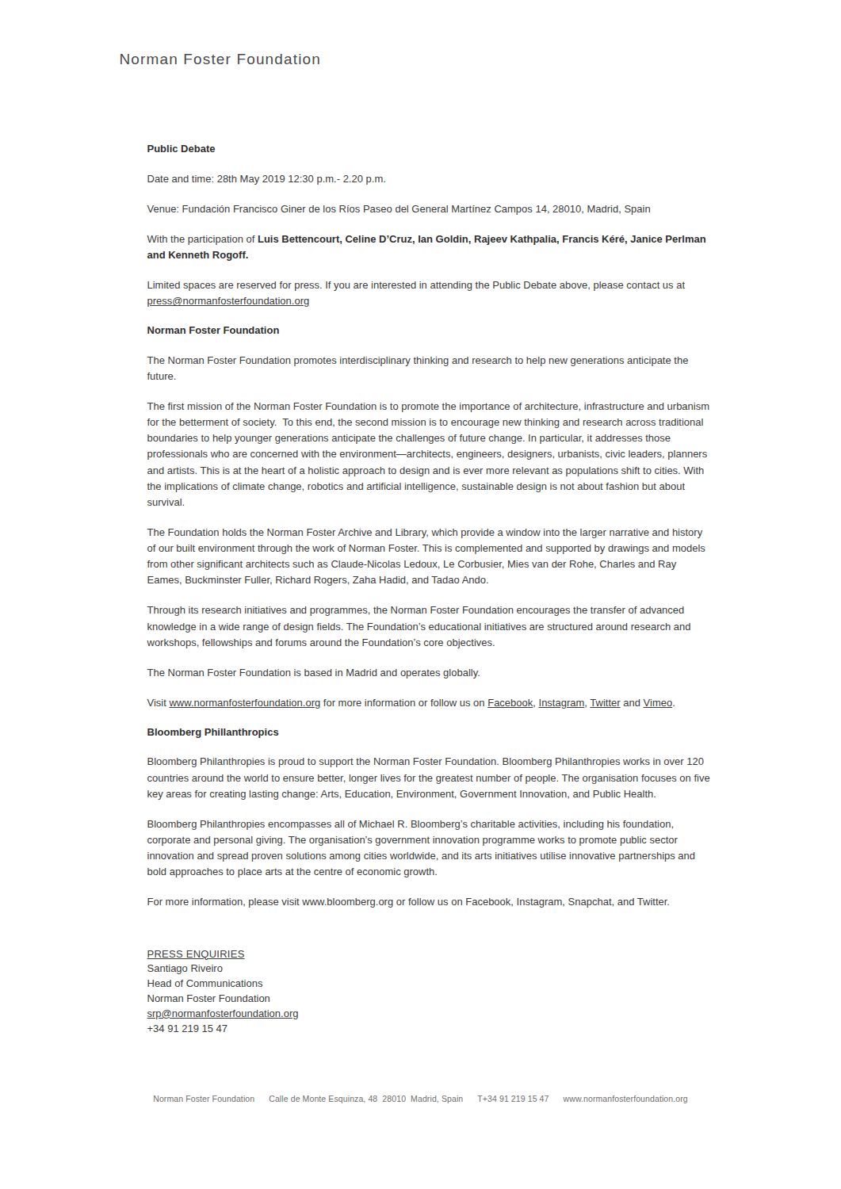Norman Foster Foundation
Public Debate
Date and time: 28th May 2019 12:30 p.m.- 2.20 p.m.
Venue: Fundación Francisco Giner de los Ríos Paseo del General Martínez Campos 14, 28010, Madrid, Spain
With the participation of Luis Bettencourt, Celine D’Cruz, Ian Goldin, Rajeev Kathpalia, Francis Kéré, Janice Perlman and Kenneth Rogoff.
Limited spaces are reserved for press. If you are interested in attending the Public Debate above, please contact us at press@normanfosterfoundation.org
Norman Foster Foundation
The Norman Foster Foundation promotes interdisciplinary thinking and research to help new generations anticipate the future.
The first mission of the Norman Foster Foundation is to promote the importance of architecture, infrastructure and urbanism for the betterment of society. To this end, the second mission is to encourage new thinking and research across traditional boundaries to help younger generations anticipate the challenges of future change. In particular, it addresses those professionals who are concerned with the environment—architects, engineers, designers, urbanists, civic leaders, planners and artists. This is at the heart of a holistic approach to design and is ever more relevant as populations shift to cities. With the implications of climate change, robotics and artificial intelligence, sustainable design is not about fashion but about survival.
The Foundation holds the Norman Foster Archive and Library, which provide a window into the larger narrative and history of our built environment through the work of Norman Foster. This is complemented and supported by drawings and models from other significant architects such as Claude-Nicolas Ledoux, Le Corbusier, Mies van der Rohe, Charles and Ray Eames, Buckminster Fuller, Richard Rogers, Zaha Hadid, and Tadao Ando.
Through its research initiatives and programmes, the Norman Foster Foundation encourages the transfer of advanced knowledge in a wide range of design fields. The Foundation’s educational initiatives are structured around research and workshops, fellowships and forums around the Foundation’s core objectives.
The Norman Foster Foundation is based in Madrid and operates globally.
Visit www.normanfosterfoundation.org for more information or follow us on Facebook, Instagram, Twitter and Vimeo.
Bloomberg Phillanthropics
Bloomberg Philanthropies is proud to support the Norman Foster Foundation. Bloomberg Philanthropies works in over 120 countries around the world to ensure better, longer lives for the greatest number of people. The organisation focuses on five key areas for creating lasting change: Arts, Education, Environment, Government Innovation, and Public Health.
Bloomberg Philanthropies encompasses all of Michael R. Bloomberg’s charitable activities, including his foundation, corporate and personal giving. The organisation’s government innovation programme works to promote public sector innovation and spread proven solutions among cities worldwide, and its arts initiatives utilise innovative partnerships and bold approaches to place arts at the centre of economic growth.
For more information, please visit www.bloomberg.org or follow us on Facebook, Instagram, Snapchat, and Twitter.
PRESS ENQUIRIES
Santiago Riveiro
Head of Communications
Norman Foster Foundation
srp@normanfosterfoundation.org
+34 91 219 15 47
Norman Foster Foundation Calle de Monte Esquinza, 48 28010 Madrid, Spain T+34 91 219 15 47 www.normanfosterfoundation.org